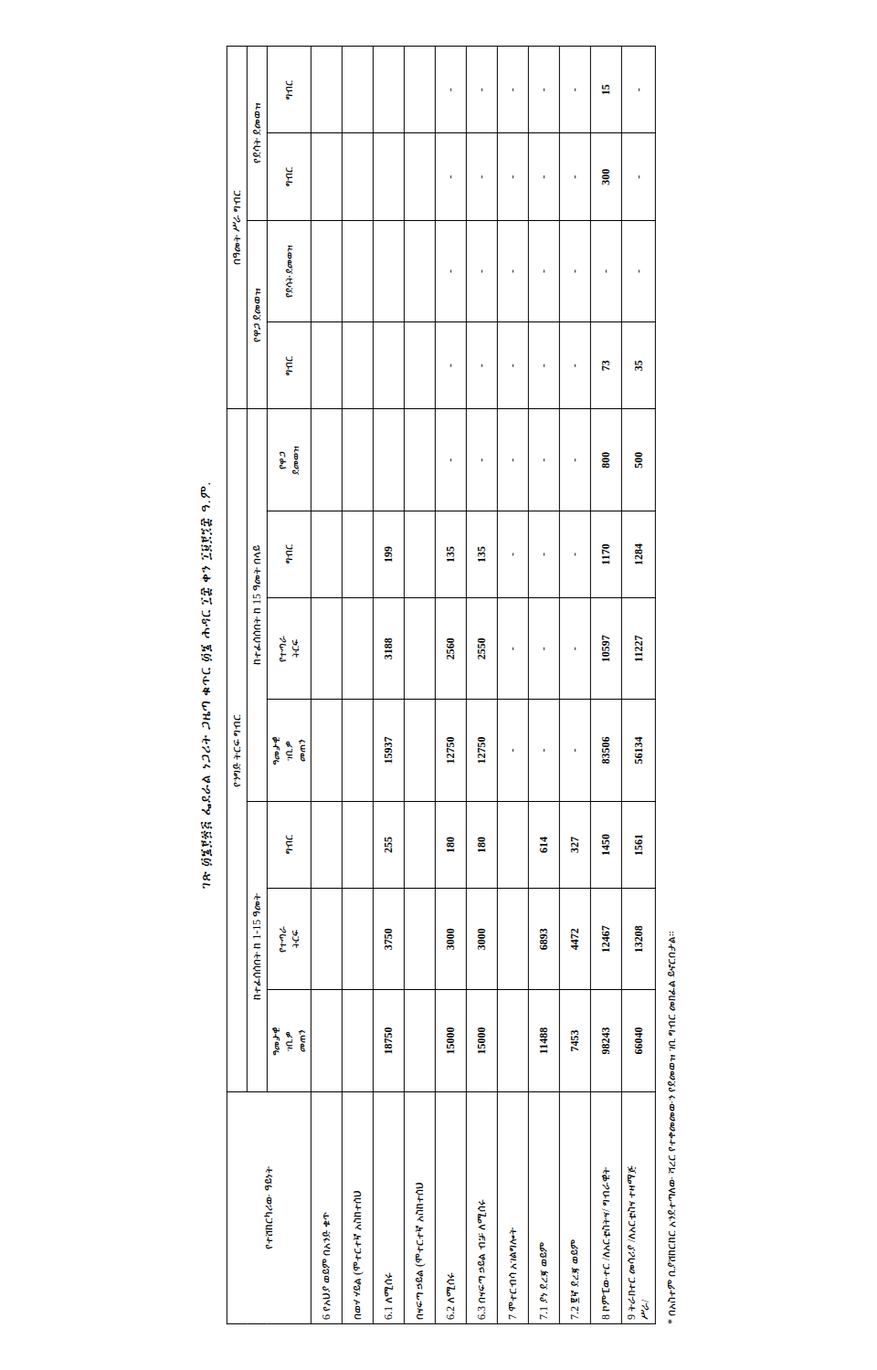ገጽ ፴፮፻፳፭ ፌደራል ነጋሪት ጋዜጣ ቁጥር ፴፮ ሕዳር ፲፰ ቀን ፲፱፻፺፰ ዓ.ም.
| የተሸከርካሪው ዓይነት | የንግድ ትርፍ ግብር | በዓመት ሥራ ግብር |
| --- | --- | --- |
| ከተፈሰሰበት ከ 1-15 ዓመት | ከተፈሰሰበት ከ 15 ዓመት በላይ | የዋጋ ደመወዝ | የደሳት ደመወዝ |
| ዓመታዊ ገቢዎ መጠን | የተጣራ ትርፍ | ግብር | ዓመታዊ ገቢዎ መጠን | የተጣራ ትርፍ | ግብር | የዋጋ ደመወዝ | ግብር | የደሳት ደመወዝ | ግብር | ግብር |
| 6 የአህያ ወይም በአንድ ቁጥ | | | | | | | | | | | |
| በወሃ ሃይል (ሞተርተኛ አስከተሰህ | | | | | | | | | | | |
| 6.1 ለሚሰሩ | 18750 | 3750 | 255 | 15937 | 3188 | 199 | | | | | |
| በናፍጣ ኃይል (ሞተርተኛ አስከተሰህ | | | | | | | | | | | |
| 6.2 ለሚሰሩ | 15000 | 3000 | 180 | 12750 | 2560 | 135 | - | - | - | - | - |
| 6.3 በናፍጣ ኃይል ብቻ ለሚሰሩ | 15000 | 3000 | 180 | 12750 | 2550 | 135 | - | - | - | - | - |
| 7 ሞተርብሳ አገልግሎት | | | | - | - | - | - | - | - | - | - |
| 7.1 ያነ ደረጃ ወይም | 11488 | 6893 | 614 | - | - | - | - | - | - | - | - |
| 7.2 ፪ኛ ደረጃ ወይም | 7453 | 4472 | 327 | - | - | - | - | - | - | - | - |
| 8 ኮምፒውተር /ለአርቲስትና/ ግብራዊት | 98243 | 12467 | 1450 | 83506 | 10597 | 1170 | 800 | 73 | - | 300 | 15 |
| 9 ትራክተር መሳሪያ /ለአርቲስና ተዛማጅ ሥራ/ | 66040 | 13208 | 1561 | 56134 | 11227 | 1284 | 500 | 35 | - | - | - |
* በአስተም ቢያሸከርከር አንደተጣለው ሻረር የተቀመመውን የደመወዝ ገቢ ግብር መክፈል ይኖርበታል።